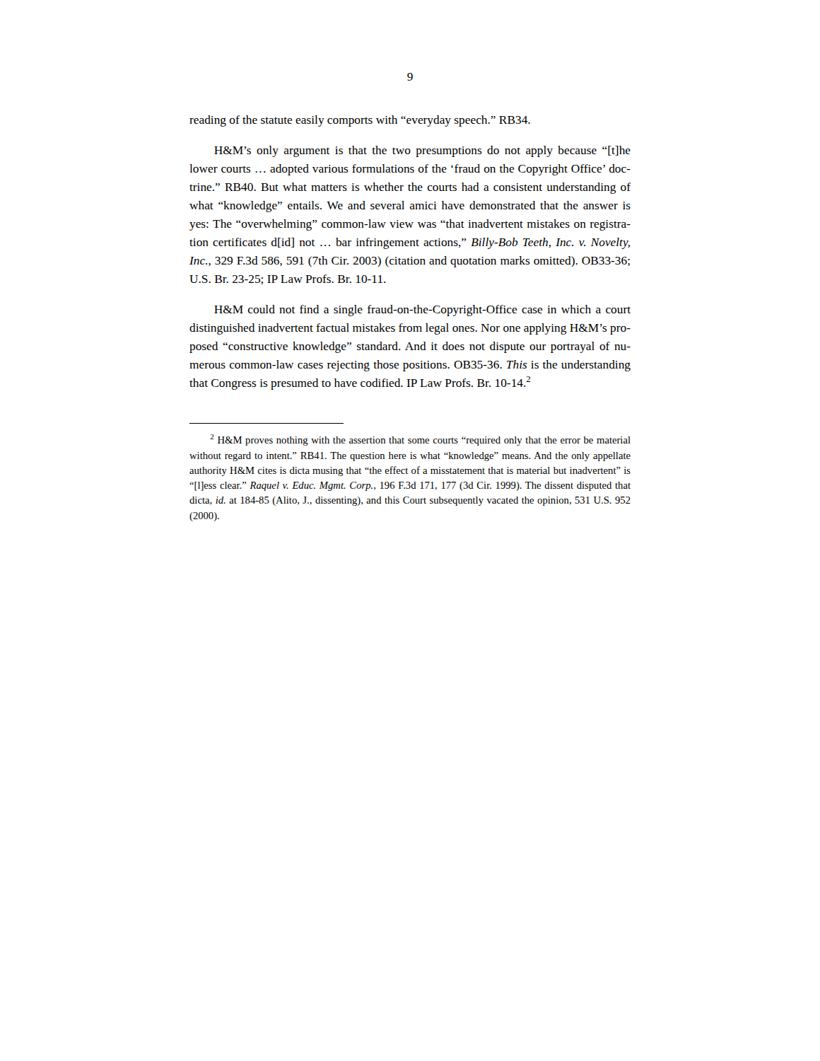9
reading of the statute easily comports with “everyday speech.” RB34.
H&M’s only argument is that the two presumptions do not apply because “[t]he lower courts … adopted various formulations of the ‘fraud on the Copyright Office’ doctrine.” RB40. But what matters is whether the courts had a consistent understanding of what “knowledge” entails. We and several amici have demonstrated that the answer is yes: The “overwhelming” common-law view was “that inadvertent mistakes on registration certificates d[id] not … bar infringement actions,” Billy-Bob Teeth, Inc. v. Novelty, Inc., 329 F.3d 586, 591 (7th Cir. 2003) (citation and quotation marks omitted). OB33-36; U.S. Br. 23-25; IP Law Profs. Br. 10-11.
H&M could not find a single fraud-on-the-Copyright-Office case in which a court distinguished inadvertent factual mistakes from legal ones. Nor one applying H&M’s proposed “constructive knowledge” standard. And it does not dispute our portrayal of numerous common-law cases rejecting those positions. OB35-36. This is the understanding that Congress is presumed to have codified. IP Law Profs. Br. 10-14.2
2 H&M proves nothing with the assertion that some courts “required only that the error be material without regard to intent.” RB41. The question here is what “knowledge” means. And the only appellate authority H&M cites is dicta musing that “the effect of a misstatement that is material but inadvertent” is “[l]ess clear.” Raquel v. Educ. Mgmt. Corp., 196 F.3d 171, 177 (3d Cir. 1999). The dissent disputed that dicta, id. at 184-85 (Alito, J., dissenting), and this Court subsequently vacated the opinion, 531 U.S. 952 (2000).